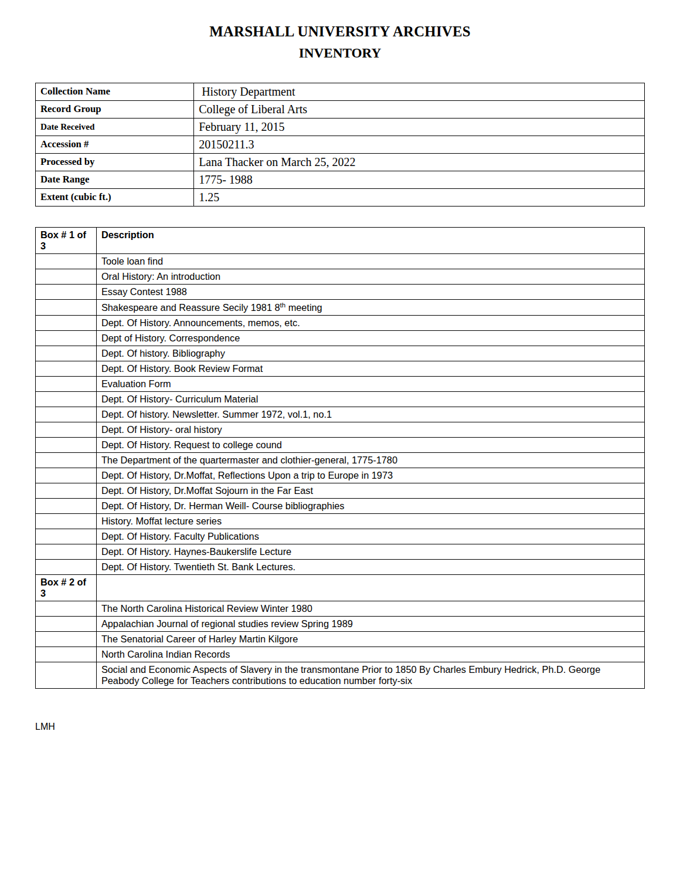MARSHALL UNIVERSITY ARCHIVES
INVENTORY
| Collection Name | History Department |
| Record Group | College of Liberal Arts |
| Date Received | February 11, 2015 |
| Accession # | 20150211.3 |
| Processed by | Lana Thacker on March 25, 2022 |
| Date Range | 1775- 1988 |
| Extent (cubic ft.) | 1.25 |
| Box # 1 of 3 | Description |
| | Toole loan find |
| | Oral History: An introduction |
| | Essay Contest 1988 |
| | Shakespeare and Reassure Secily 1981 8 th meeting |
| | Dept. Of History. Announcements, memos, etc. |
| | Dept of History. Correspondence |
| | Dept. Of history. Bibliography |
| | Dept. Of History. Book Review Format |
| | Evaluation Form |
| | Dept. Of History- Curriculum Material |
| | Dept. Of history. Newsletter. Summer 1972, vol.1, no.1 |
| | Dept. Of History- oral history |
| | Dept. Of History. Request to college cound |
| | The Department of the quartermaster and clothier-general, 1775-1780 |
| | Dept. Of History, Dr.Moffat, Reflections Upon a trip to Europe in 1973 |
| | Dept. Of History, Dr.Moffat Sojourn in the Far East |
| | Dept. Of History, Dr. Herman Weill- Course bibliographies |
| | History. Moffat lecture series |
| | Dept. Of History. Faculty Publications |
| | Dept. Of History. Haynes-Baukerslife Lecture |
| | Dept. Of History. Twentieth St. Bank Lectures. |
| Box # 2 of 3 | |
| | The North Carolina Historical Review Winter 1980 |
| | Appalachian Journal of regional studies review Spring 1989 |
| | The Senatorial Career of Harley Martin Kilgore |
| | North Carolina Indian Records |
| | Social and Economic Aspects of Slavery in the transmontane Prior to 1850 By Charles Embury Hedrick, Ph.D. George Peabody College for Teachers contributions to education number forty-six |
LMH